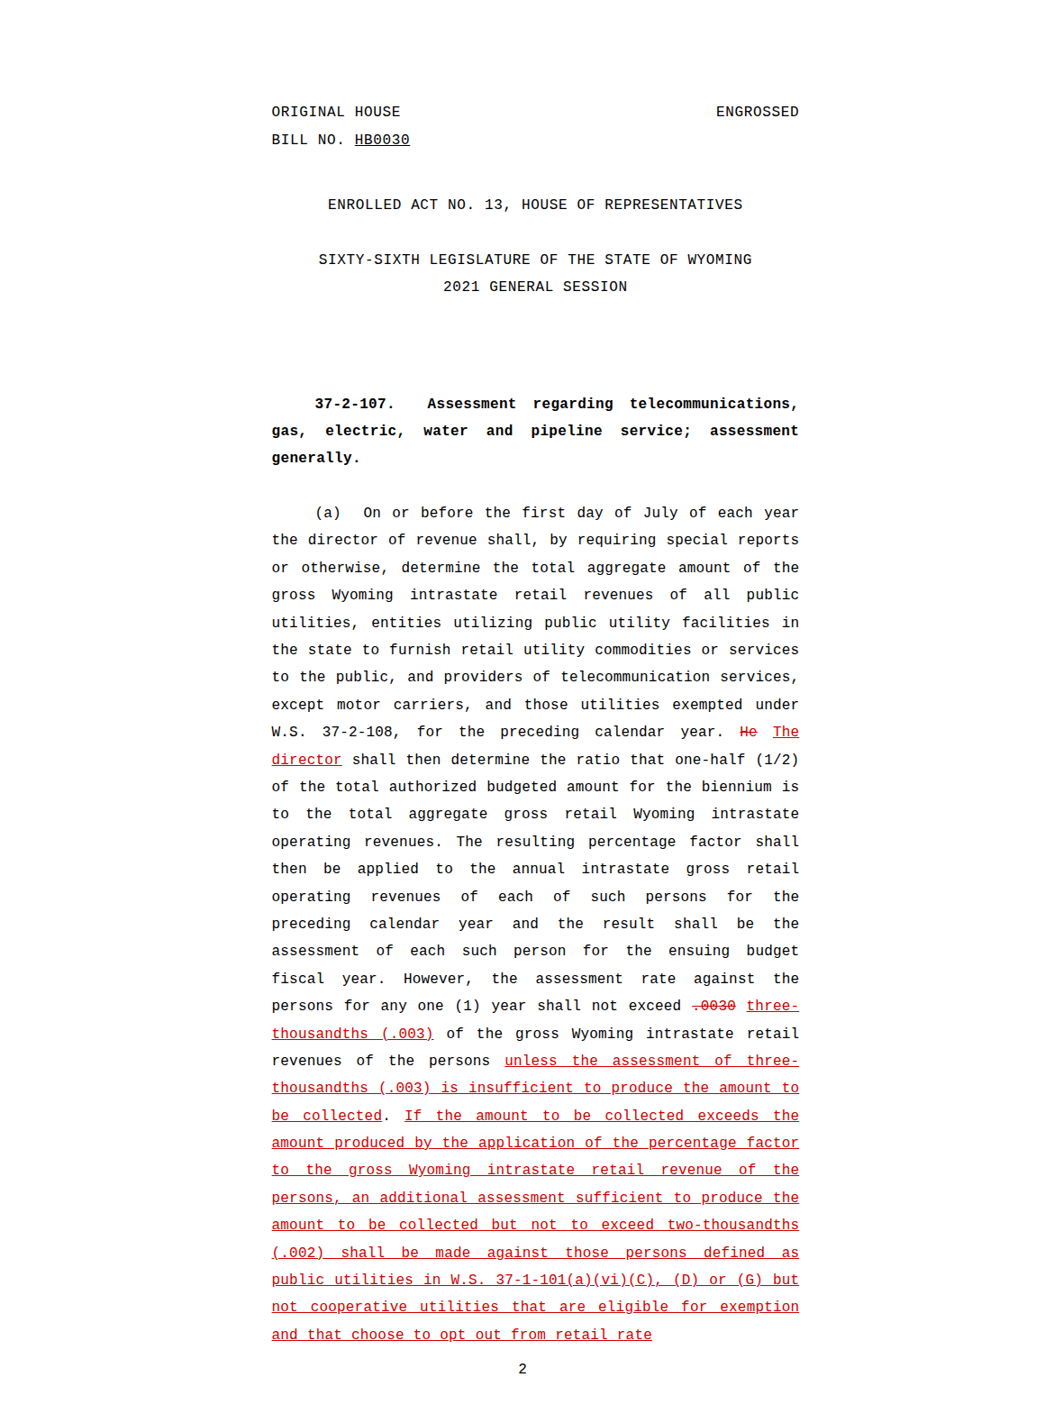ORIGINAL HOUSE BILL NO. HB0030
ENGROSSED
ENROLLED ACT NO. 13, HOUSE OF REPRESENTATIVES
SIXTY-SIXTH LEGISLATURE OF THE STATE OF WYOMING
2021 GENERAL SESSION
37-2-107. Assessment regarding telecommunications, gas, electric, water and pipeline service; assessment generally.
(a) On or before the first day of July of each year the director of revenue shall, by requiring special reports or otherwise, determine the total aggregate amount of the gross Wyoming intrastate retail revenues of all public utilities, entities utilizing public utility facilities in the state to furnish retail utility commodities or services to the public, and providers of telecommunication services, except motor carriers, and those utilities exempted under W.S. 37-2-108, for the preceding calendar year. He The director shall then determine the ratio that one-half (1/2) of the total authorized budgeted amount for the biennium is to the total aggregate gross retail Wyoming intrastate operating revenues. The resulting percentage factor shall then be applied to the annual intrastate gross retail operating revenues of each of such persons for the preceding calendar year and the result shall be the assessment of each such person for the ensuing budget fiscal year. However, the assessment rate against the persons for any one (1) year shall not exceed .0030 three-thousandths (.003) of the gross Wyoming intrastate retail revenues of the persons unless the assessment of three-thousandths (.003) is insufficient to produce the amount to be collected. If the amount to be collected exceeds the amount produced by the application of the percentage factor to the gross Wyoming intrastate retail revenue of the persons, an additional assessment sufficient to produce the amount to be collected but not to exceed two-thousandths (.002) shall be made against those persons defined as public utilities in W.S. 37-1-101(a)(vi)(C), (D) or (G) but not cooperative utilities that are eligible for exemption and that choose to opt out from retail rate
2